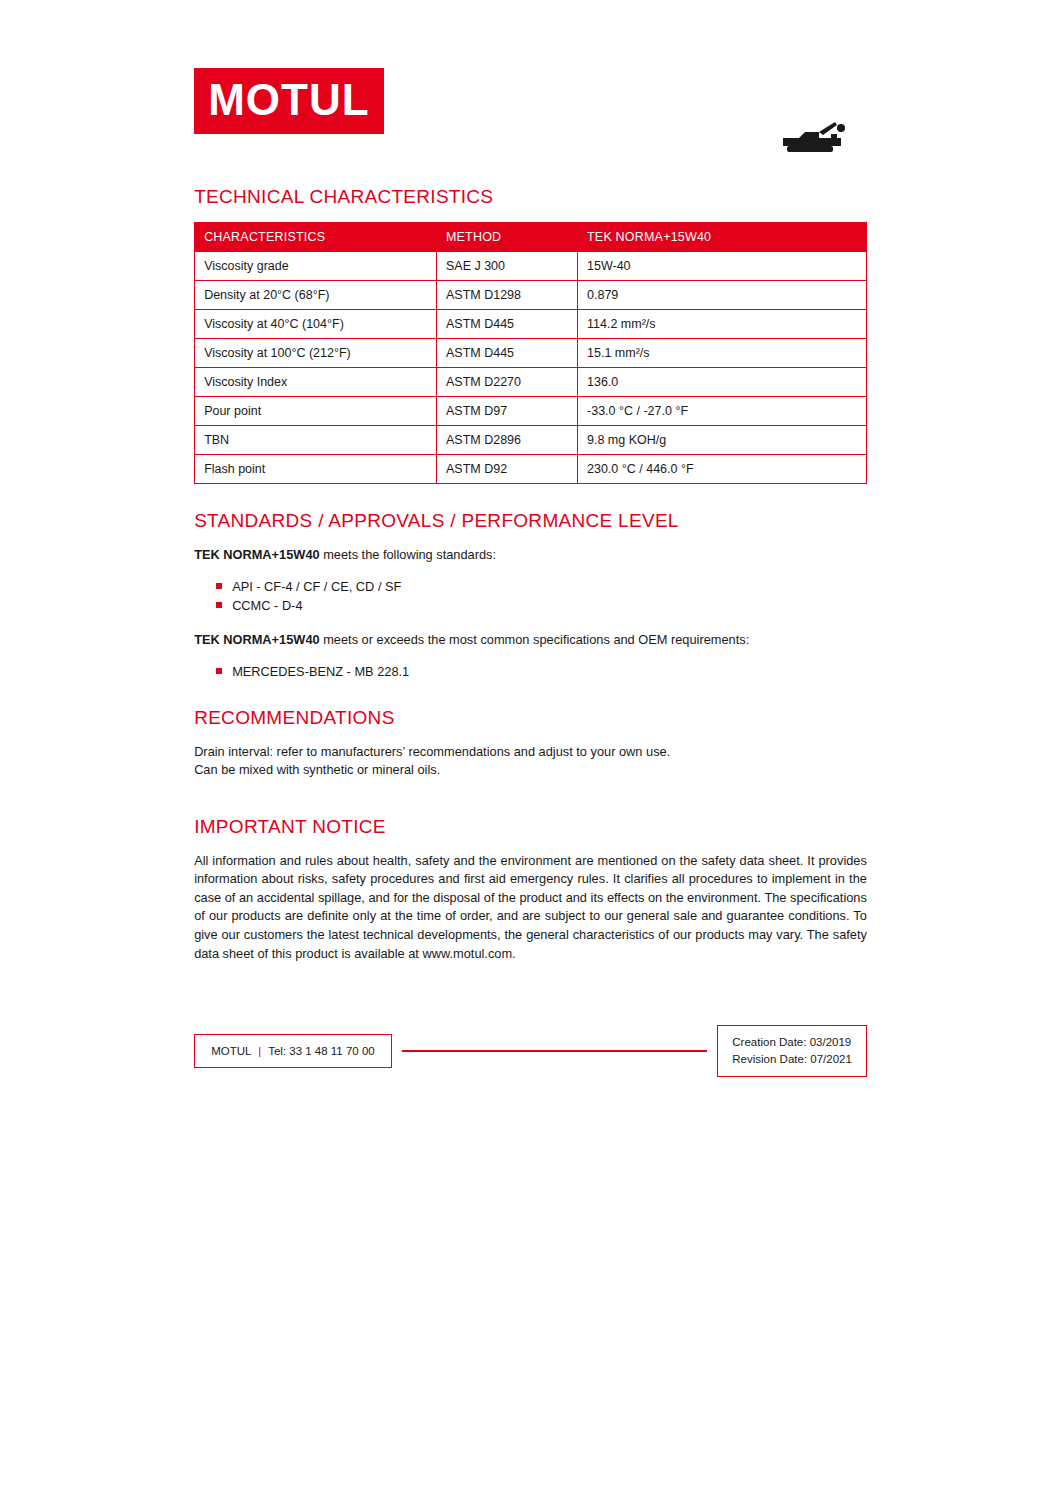MOTUL
Technical Characteristics
| CHARACTERISTICS | METHOD | TEK NORMA+15W40 |
| --- | --- | --- |
| Viscosity grade | SAE J 300 | 15W-40 |
| Density at 20°C (68°F) | ASTM D1298 | 0.879 |
| Viscosity at 40°C (104°F) | ASTM D445 | 114.2 mm²/s |
| Viscosity at 100°C (212°F) | ASTM D445 | 15.1 mm²/s |
| Viscosity Index | ASTM D2270 | 136.0 |
| Pour point | ASTM D97 | -33.0 °C / -27.0 °F |
| TBN | ASTM D2896 | 9.8 mg KOH/g |
| Flash point | ASTM D92 | 230.0 °C / 446.0 °F |
Standards / Approvals / Performance Level
TEK NORMA+15W40 meets the following standards:
API - CF-4 / CF / CE, CD / SF
CCMC - D-4
TEK NORMA+15W40 meets or exceeds the most common specifications and OEM requirements:
MERCEDES-BENZ - MB 228.1
Recommendations
Drain interval: refer to manufacturers’ recommendations and adjust to your own use.
Can be mixed with synthetic or mineral oils.
Important Notice
All information and rules about health, safety and the environment are mentioned on the safety data sheet. It provides information about risks, safety procedures and first aid emergency rules. It clarifies all procedures to implement in the case of an accidental spillage, and for the disposal of the product and its effects on the environment. The specifications of our products are definite only at the time of order, and are subject to our general sale and guarantee conditions. To give our customers the latest technical developments, the general characteristics of our products may vary. The safety data sheet of this product is available at www.motul.com.
MOTUL | Tel: 33 1 48 11 70 00
Creation Date: 03/2019
Revision Date: 07/2021